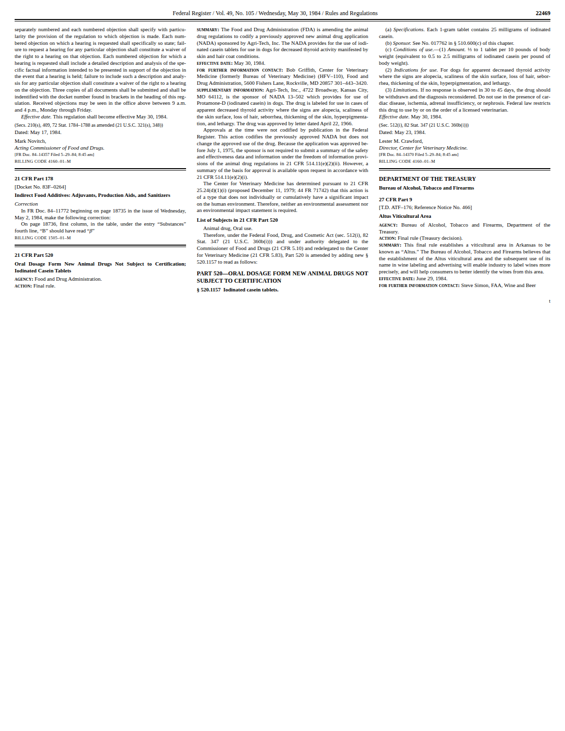22469 Federal Register / Vol. 49, No. 105 / Wednesday, May 30, 1984 / Rules and Regulations
separately numbered and each numbered objection shall specify with particularity the provision of the regulation to which objection is made. Each numbered objection on which a hearing is requested shall specifically so state; failure to request a hearing for any particular objection shall constitute a waiver of the right to a hearing on that objection. Each numbered objection for which a hearing is requested shall include a detailed description and analysis of the specific factual information intended to be presented in support of the objection in the event that a hearing is held; failure to include such a description and analysis for any particular objection shall constitute a waiver of the right to a hearing on the objection. Three copies of all documents shall be submitted and shall be indentified with the docket number found in brackets in the heading of this regulation. Received objections may be seen in the office above between 9 a.m. and 4 p.m., Monday through Friday.
Effective date. This regulation shall become effective May 30, 1984.
(Secs. 210(s), 409, 72 Stat. 1784–1788 as amended (21 U.S.C. 321(s), 348))
Dated: May 17, 1984.
Mark Novitch,
Acting Commissioner of Food and Drugs.
[FR Doc. 84–14357 Filed 5–29–84; 8:45 am]
BILLING CODE 4160–01–M
21 CFR Part 178
[Docket No. 83F–0264]
Indirect Food Additives: Adjuvants, Production Aids, and Sanitizers
Correction
In FR Doc. 84–11772 beginning on page 18735 in the issue of Wednesday, May 2, 1984, make the following correction:
On page 18736, first column, in the table, under the entry “Substances” fourth line, “B” should have read “β”
BILLING CODE 1505–01–M
21 CFR Part 520
Oral Dosage Form New Animal Drugs Not Subject to Certification; Iodinated Casein Tablets
agency: Food and Drug Administration.
action: Final rule.
summary: The Food and Drug Administration (FDA) is amending the animal drug regulations to codify a previously approved new animal drug application (NADA) sponsored by Agri-Tech, Inc. The NADA provides for the use of iodinated casein tablets for use in dogs for decreased thyroid activity manifested by skin and hair coat conditions.
effective date: May 30, 1984.
for further information contact: Bob Griffith, Center for Veterinary Medicine (formerly Bureau of Veterinary Medicine) (HFV–110), Food and Drug Administration, 5600 Fishers Lane, Rockville, MD 20857 301–443–3420.
supplementary information: Agri-Tech, Inc., 4722 Broadway, Kansas City, MO 64112, is the sponsor of NADA 13–502 which provides for use of Protamone-D (iodinated casein) in dogs. The drug is labeled for use in cases of apparent decreased thyroid activity where the signs are alopecia, scaliness of the skin surface, loss of hair, seborrhea, thickening of the skin, hyperpigmentation, and lethargy. The drug was approved by letter dated April 22, 1966.
Approvals at the time were not codified by publication in the Federal Register. This action codifies the previously approved NADA but does not change the approved use of the drug. Because the application was approved before July 1, 1975, the sponsor is not required to submit a summary of the safety and effectiveness data and information under the freedom of information provisions of the animal drug regulations in 21 CFR 514.11(e)(2)(ii). However, a summary of the basis for approval is available upon request in accordance with 21 CFR 514.11(e)(2)(i).
The Center for Veterinary Medicine has determined pursuant to 21 CFR 25.24(d)(1)(i) (proposed December 11, 1979; 44 FR 71742) that this action is of a type that does not individually or cumulatively have a significant impact on the human environment. Therefore, neither an environmental assessment nor an environmental impact statement is required.
List of Subjects in 21 CFR Part 520
Animal drug, Oral use.
Therefore, under the Federal Food, Drug, and Cosmetic Act (sec. 512(i), 82 Stat. 347 (21 U.S.C. 360b(i))) and under authority delegated to the Commissioner of Food and Drugs (21 CFR 5.10) and redelegated to the Center for Veterinary Medicine (21 CFR 5.83), Part 520 is amended by adding new § 520.1157 to read as follows:
PART 520—ORAL DOSAGE FORM NEW ANIMAL DRUGS NOT SUBJECT TO CERTIFICATION
§ 520.1157 Iodinated casein tablets.
(a) Specifications. Each 1-gram tablet contains 25 milligrams of iodinated casein.
(b) Sponsor. See No. 017762 in § 510.600(c) of this chapter.
(c) Conditions of use.—(1) Amount. ⅓ to 1 tablet per 10 pounds of body weight (equivalent to 0.5 to 2.5 milligrams of iodinated casein per pound of body weight).
(2) Indications for use. For dogs for apparent decreased thyroid activity where the signs are alopecia, scaliness of the skin surface, loss of hair, seborrhea, thickening of the skin, hyperpigmentation, and lethargy.
(3) Limitations. If no response is observed in 30 to 45 days, the drug should be withdrawn and the diagnosis reconsidered. Do not use in the presence of cardiac disease, ischemia, adrenal insufficiency, or nephrosis. Federal law restricts this drug to use by or on the order of a licensed veterinarian.
Effective date. May 30, 1984.
(Sec. 512(i), 82 Stat. 347 (21 U.S.C. 360b(i)))
Dated: May 23, 1984.
Lester M. Crawford,
Director, Center for Veterinary Medicine.
[FR Doc. 84–14370 Filed 5–29–84; 8:45 am]
BILLING CODE 4160–01–M
DEPARTMENT OF THE TREASURY
Bureau of Alcohol, Tobacco and Firearms
27 CFR Part 9
[T.D. ATF–176; Reference Notice No. 466]
Altus Viticultural Area
agency: Bureau of Alcohol, Tobacco and Firearms, Department of the Treasury.
action: Final rule (Treasury decision).
summary: This final rule establishes a viticultural area in Arkansas to be known as “Altus.” The Bureau of Alcohol, Tobacco and Firearms believes that the establishment of the Altus viticultural area and the subsequent use of its name in wine labeling and advertising will enable industry to label wines more precisely, and will help consumers to better identify the wines from this area.
effective date: June 29, 1984.
for further information contact: Steve Simon, FAA, Wine and Beer
t